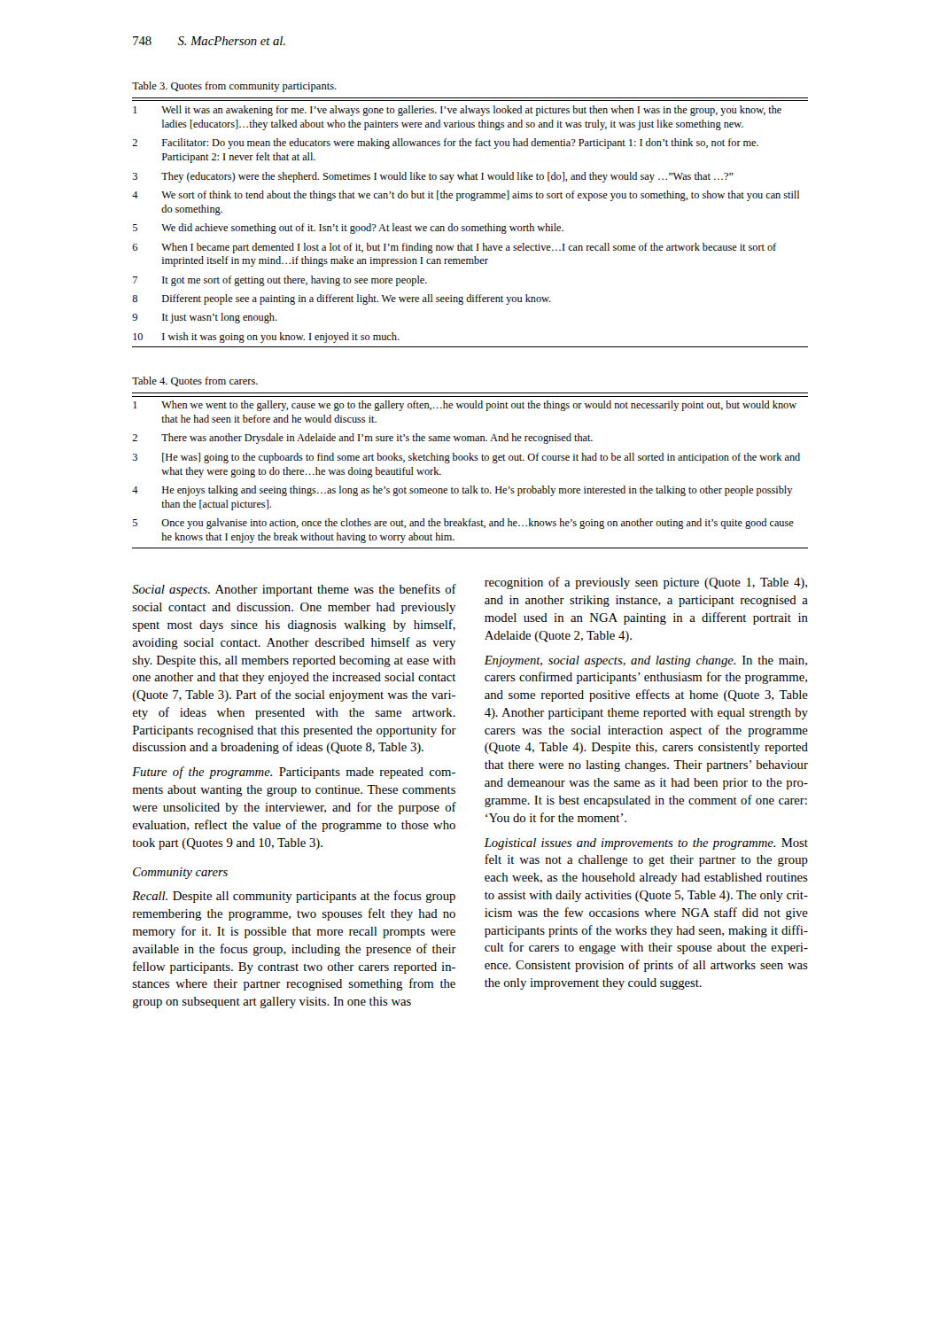748 S. MacPherson et al.
Table 3. Quotes from community participants.
| 1 | Well it was an awakening for me. I’ve always gone to galleries. I’ve always looked at pictures but then when I was in the group, you know, the ladies [educators]…they talked about who the painters were and various things and so and it was truly, it was just like something new. |
| 2 | Facilitator: Do you mean the educators were making allowances for the fact you had dementia? Participant 1: I don’t think so, not for me. Participant 2: I never felt that at all. |
| 3 | They (educators) were the shepherd. Sometimes I would like to say what I would like to [do], and they would say …”Was that …?” |
| 4 | We sort of think to tend about the things that we can’t do but it [the programme] aims to sort of expose you to something, to show that you can still do something. |
| 5 | We did achieve something out of it. Isn’t it good? At least we can do something worth while. |
| 6 | When I became part demented I lost a lot of it, but I’m finding now that I have a selective…I can recall some of the artwork because it sort of imprinted itself in my mind…if things make an impression I can remember |
| 7 | It got me sort of getting out there, having to see more people. |
| 8 | Different people see a painting in a different light. We were all seeing different you know. |
| 9 | It just wasn’t long enough. |
| 10 | I wish it was going on you know. I enjoyed it so much. |
Table 4. Quotes from carers.
| 1 | When we went to the gallery, cause we go to the gallery often,…he would point out the things or would not necessarily point out, but would know that he had seen it before and he would discuss it. |
| 2 | There was another Drysdale in Adelaide and I’m sure it’s the same woman. And he recognised that. |
| 3 | [He was] going to the cupboards to find some art books, sketching books to get out. Of course it had to be all sorted in anticipation of the work and what they were going to do there…he was doing beautiful work. |
| 4 | He enjoys talking and seeing things…as long as he’s got someone to talk to. He’s probably more interested in the talking to other people possibly than the [actual pictures]. |
| 5 | Once you galvanise into action, once the clothes are out, and the breakfast, and he…knows he’s going on another outing and it’s quite good cause he knows that I enjoy the break without having to worry about him. |
Social aspects.
Another important theme was the benefits of social contact and discussion. One member had previously spent most days since his diagnosis walking by himself, avoiding social contact. Another described himself as very shy. Despite this, all members reported becoming at ease with one another and that they enjoyed the increased social contact (Quote 7, Table 3). Part of the social enjoyment was the variety of ideas when presented with the same artwork. Participants recognised that this presented the opportunity for discussion and a broadening of ideas (Quote 8, Table 3).
Future of the programme.
Participants made repeated comments about wanting the group to continue. These comments were unsolicited by the interviewer, and for the purpose of evaluation, reflect the value of the programme to those who took part (Quotes 9 and 10, Table 3).
Community carers
Recall.
Despite all community participants at the focus group remembering the programme, two spouses felt they had no memory for it. It is possible that more recall prompts were available in the focus group, including the presence of their fellow participants. By contrast two other carers reported instances where their partner recognised something from the group on subsequent art gallery visits. In one this was
recognition of a previously seen picture (Quote 1, Table 4), and in another striking instance, a participant recognised a model used in an NGA painting in a different portrait in Adelaide (Quote 2, Table 4).
Enjoyment, social aspects, and lasting change.
In the main, carers confirmed participants’ enthusiasm for the programme, and some reported positive effects at home (Quote 3, Table 4). Another participant theme reported with equal strength by carers was the social interaction aspect of the programme (Quote 4, Table 4). Despite this, carers consistently reported that there were no lasting changes. Their partners’ behaviour and demeanour was the same as it had been prior to the programme. It is best encapsulated in the comment of one carer: ‘You do it for the moment’.
Logistical issues and improvements to the programme.
Most felt it was not a challenge to get their partner to the group each week, as the household already had established routines to assist with daily activities (Quote 5, Table 4). The only criticism was the few occasions where NGA staff did not give participants prints of the works they had seen, making it difficult for carers to engage with their spouse about the experience. Consistent provision of prints of all artworks seen was the only improvement they could suggest.